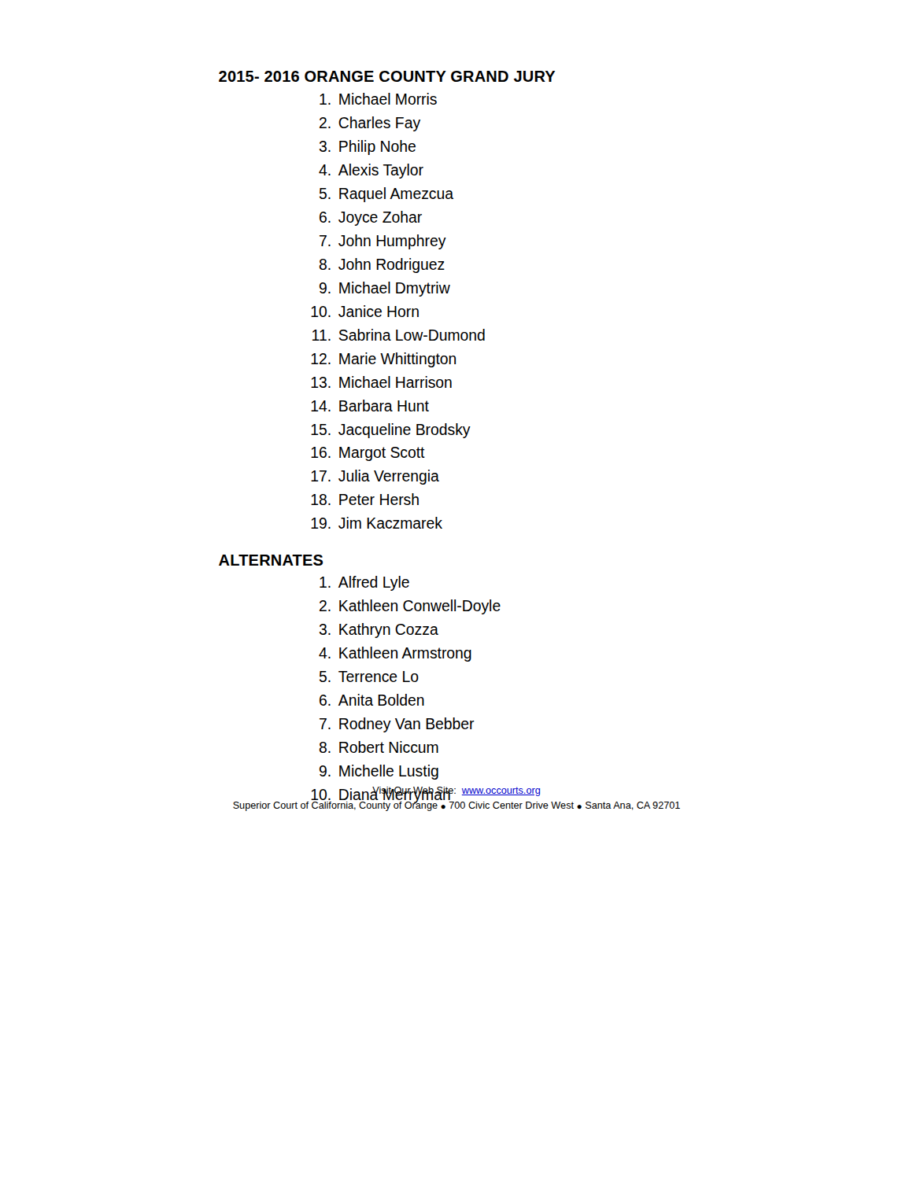2015- 2016 ORANGE COUNTY GRAND JURY
Michael Morris
Charles Fay
Philip Nohe
Alexis Taylor
Raquel Amezcua
Joyce Zohar
John Humphrey
John Rodriguez
Michael Dmytriw
Janice Horn
Sabrina Low-Dumond
Marie Whittington
Michael Harrison
Barbara Hunt
Jacqueline Brodsky
Margot Scott
Julia Verrengia
Peter Hersh
Jim Kaczmarek
ALTERNATES
Alfred Lyle
Kathleen Conwell-Doyle
Kathryn Cozza
Kathleen Armstrong
Terrence Lo
Anita Bolden
Rodney Van Bebber
Robert Niccum
Michelle Lustig
Diana Merryman
Visit Our Web Site: www.occourts.org
Superior Court of California, County of Orange ● 700 Civic Center Drive West ● Santa Ana, CA 92701